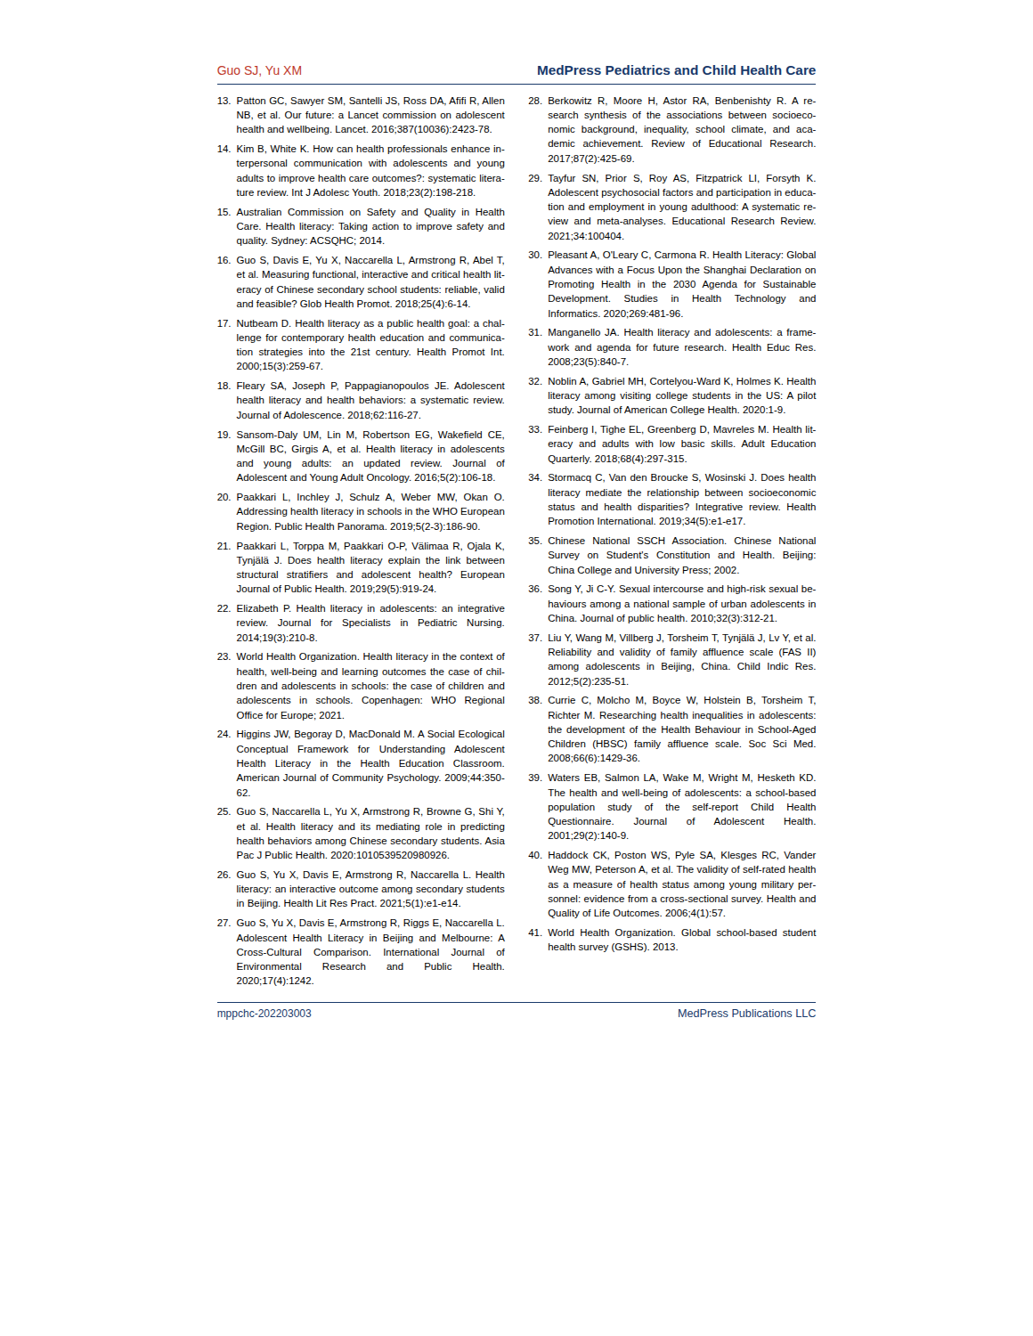Guo SJ, Yu XM
MedPress Pediatrics and Child Health Care
13. Patton GC, Sawyer SM, Santelli JS, Ross DA, Afifi R, Allen NB, et al. Our future: a Lancet commission on adolescent health and wellbeing. Lancet. 2016;387(10036):2423-78.
14. Kim B, White K. How can health professionals enhance interpersonal communication with adolescents and young adults to improve health care outcomes?: systematic literature review. Int J Adolesc Youth. 2018;23(2):198-218.
15. Australian Commission on Safety and Quality in Health Care. Health literacy: Taking action to improve safety and quality. Sydney: ACSQHC; 2014.
16. Guo S, Davis E, Yu X, Naccarella L, Armstrong R, Abel T, et al. Measuring functional, interactive and critical health literacy of Chinese secondary school students: reliable, valid and feasible? Glob Health Promot. 2018;25(4):6-14.
17. Nutbeam D. Health literacy as a public health goal: a challenge for contemporary health education and communication strategies into the 21st century. Health Promot Int. 2000;15(3):259-67.
18. Fleary SA, Joseph P, Pappagianopoulos JE. Adolescent health literacy and health behaviors: a systematic review. Journal of Adolescence. 2018;62:116-27.
19. Sansom-Daly UM, Lin M, Robertson EG, Wakefield CE, McGill BC, Girgis A, et al. Health literacy in adolescents and young adults: an updated review. Journal of Adolescent and Young Adult Oncology. 2016;5(2):106-18.
20. Paakkari L, Inchley J, Schulz A, Weber MW, Okan O. Addressing health literacy in schools in the WHO European Region. Public Health Panorama. 2019;5(2-3):186-90.
21. Paakkari L, Torppa M, Paakkari O-P, Välimaa R, Ojala K, Tynjälä J. Does health literacy explain the link between structural stratifiers and adolescent health? European Journal of Public Health. 2019;29(5):919-24.
22. Elizabeth P. Health literacy in adolescents: an integrative review. Journal for Specialists in Pediatric Nursing. 2014;19(3):210-8.
23. World Health Organization. Health literacy in the context of health, well-being and learning outcomes the case of children and adolescents in schools: the case of children and adolescents in schools. Copenhagen: WHO Regional Office for Europe; 2021.
24. Higgins JW, Begoray D, MacDonald M. A Social Ecological Conceptual Framework for Understanding Adolescent Health Literacy in the Health Education Classroom. American Journal of Community Psychology. 2009;44:350-62.
25. Guo S, Naccarella L, Yu X, Armstrong R, Browne G, Shi Y, et al. Health literacy and its mediating role in predicting health behaviors among Chinese secondary students. Asia Pac J Public Health. 2020:1010539520980926.
26. Guo S, Yu X, Davis E, Armstrong R, Naccarella L. Health literacy: an interactive outcome among secondary students in Beijing. Health Lit Res Pract. 2021;5(1):e1-e14.
27. Guo S, Yu X, Davis E, Armstrong R, Riggs E, Naccarella L. Adolescent Health Literacy in Beijing and Melbourne: A Cross-Cultural Comparison. International Journal of Environmental Research and Public Health. 2020;17(4):1242.
28. Berkowitz R, Moore H, Astor RA, Benbenishty R. A research synthesis of the associations between socioeconomic background, inequality, school climate, and academic achievement. Review of Educational Research. 2017;87(2):425-69.
29. Tayfur SN, Prior S, Roy AS, Fitzpatrick LI, Forsyth K. Adolescent psychosocial factors and participation in education and employment in young adulthood: A systematic review and meta-analyses. Educational Research Review. 2021;34:100404.
30. Pleasant A, O'Leary C, Carmona R. Health Literacy: Global Advances with a Focus Upon the Shanghai Declaration on Promoting Health in the 2030 Agenda for Sustainable Development. Studies in Health Technology and Informatics. 2020;269:481-96.
31. Manganello JA. Health literacy and adolescents: a framework and agenda for future research. Health Educ Res. 2008;23(5):840-7.
32. Noblin A, Gabriel MH, Cortelyou-Ward K, Holmes K. Health literacy among visiting college students in the US: A pilot study. Journal of American College Health. 2020:1-9.
33. Feinberg I, Tighe EL, Greenberg D, Mavreles M. Health literacy and adults with low basic skills. Adult Education Quarterly. 2018;68(4):297-315.
34. Stormacq C, Van den Broucke S, Wosinski J. Does health literacy mediate the relationship between socioeconomic status and health disparities? Integrative review. Health Promotion International. 2019;34(5):e1-e17.
35. Chinese National SSCH Association. Chinese National Survey on Student's Constitution and Health. Beijing: China College and University Press; 2002.
36. Song Y, Ji C-Y. Sexual intercourse and high-risk sexual behaviours among a national sample of urban adolescents in China. Journal of public health. 2010;32(3):312-21.
37. Liu Y, Wang M, Villberg J, Torsheim T, Tynjälä J, Lv Y, et al. Reliability and validity of family affluence scale (FAS II) among adolescents in Beijing, China. Child Indic Res. 2012;5(2):235-51.
38. Currie C, Molcho M, Boyce W, Holstein B, Torsheim T, Richter M. Researching health inequalities in adolescents: the development of the Health Behaviour in School-Aged Children (HBSC) family affluence scale. Soc Sci Med. 2008;66(6):1429-36.
39. Waters EB, Salmon LA, Wake M, Wright M, Hesketh KD. The health and well-being of adolescents: a school-based population study of the self-report Child Health Questionnaire. Journal of Adolescent Health. 2001;29(2):140-9.
40. Haddock CK, Poston WS, Pyle SA, Klesges RC, Vander Weg MW, Peterson A, et al. The validity of self-rated health as a measure of health status among young military personnel: evidence from a cross-sectional survey. Health and Quality of Life Outcomes. 2006;4(1):57.
41. World Health Organization. Global school-based student health survey (GSHS). 2013.
mppchc-202203003
MedPress Publications LLC